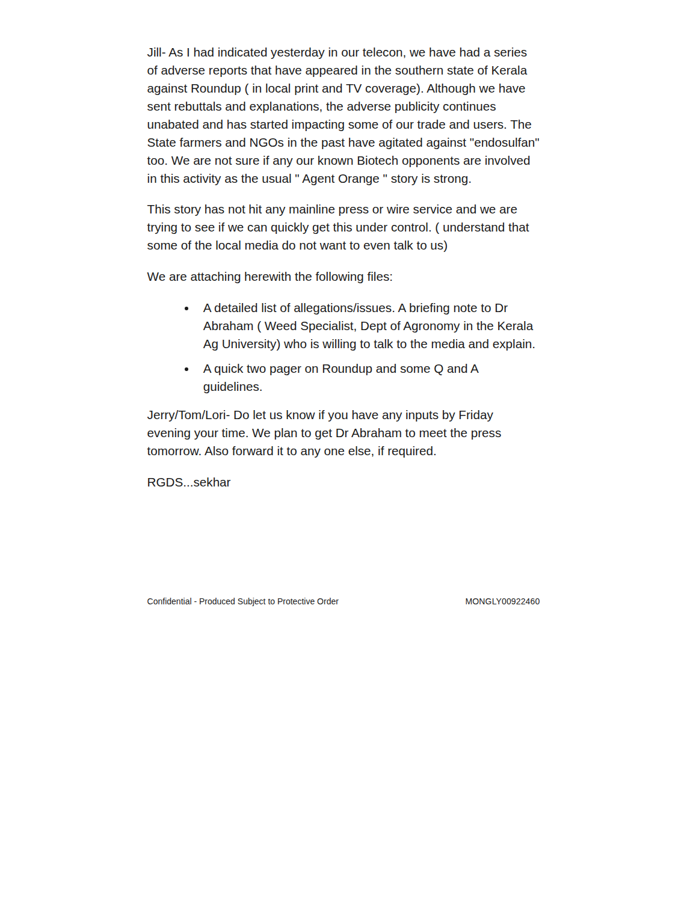Jill- As I had indicated yesterday in our telecon, we have had a series of adverse reports that have appeared in the southern state of Kerala against Roundup ( in local print and TV coverage). Although we have sent rebuttals and explanations, the adverse publicity continues unabated and has started impacting some of our trade and users. The State farmers and NGOs in the past have agitated against "endosulfan" too. We are not sure if any our known Biotech opponents are involved in this activity as the usual " Agent Orange " story is strong.
This story has not hit any mainline press or wire service and we are trying to see if we can quickly get this under control. ( understand that some of the local media do not want to even talk to us)
We are attaching herewith the following files:
A detailed list of allegations/issues. A briefing note to Dr Abraham ( Weed Specialist, Dept of Agronomy in the Kerala Ag University) who is willing to talk to the media and explain.
A quick two pager on Roundup and some Q and A guidelines.
Jerry/Tom/Lori- Do let us know if you have any inputs by Friday evening your time. We plan to get Dr Abraham to meet the press tomorrow. Also forward it to any one else, if required.
RGDS...sekhar
Confidential - Produced Subject to Protective Order
MONGLY00922460